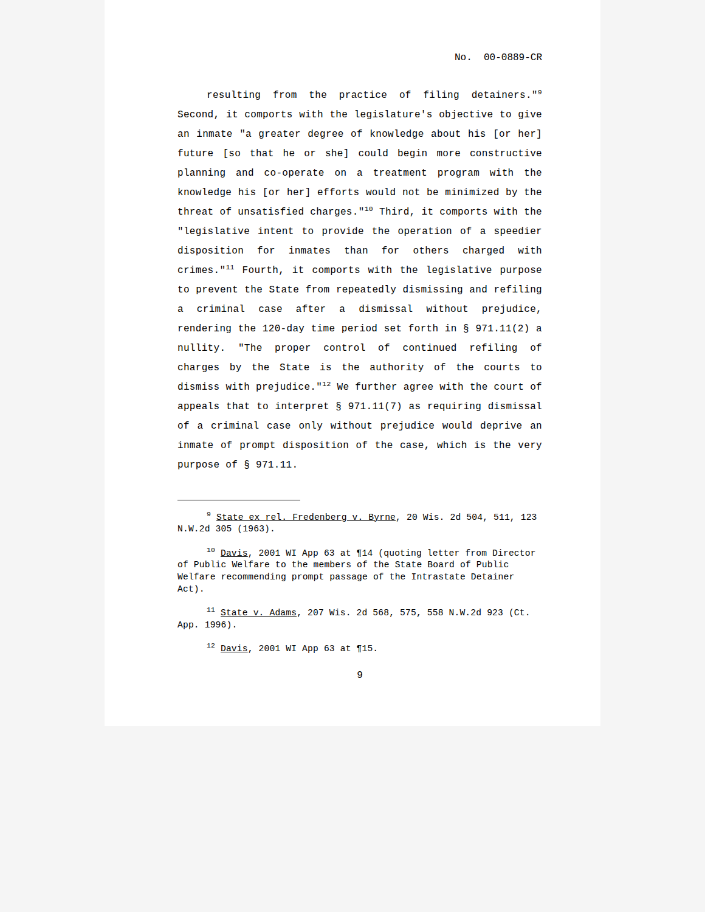No. 00-0889-CR
resulting from the practice of filing detainers."9 Second, it comports with the legislature's objective to give an inmate "a greater degree of knowledge about his [or her] future [so that he or she] could begin more constructive planning and co-operate on a treatment program with the knowledge his [or her] efforts would not be minimized by the threat of unsatisfied charges."10 Third, it comports with the "legislative intent to provide the operation of a speedier disposition for inmates than for others charged with crimes."11 Fourth, it comports with the legislative purpose to prevent the State from repeatedly dismissing and refiling a criminal case after a dismissal without prejudice, rendering the 120-day time period set forth in § 971.11(2) a nullity. "The proper control of continued refiling of charges by the State is the authority of the courts to dismiss with prejudice."12 We further agree with the court of appeals that to interpret § 971.11(7) as requiring dismissal of a criminal case only without prejudice would deprive an inmate of prompt disposition of the case, which is the very purpose of § 971.11.
9 State ex rel. Fredenberg v. Byrne, 20 Wis. 2d 504, 511, 123 N.W.2d 305 (1963).
10 Davis, 2001 WI App 63 at ¶14 (quoting letter from Director of Public Welfare to the members of the State Board of Public Welfare recommending prompt passage of the Intrastate Detainer Act).
11 State v. Adams, 207 Wis. 2d 568, 575, 558 N.W.2d 923 (Ct. App. 1996).
12 Davis, 2001 WI App 63 at ¶15.
9